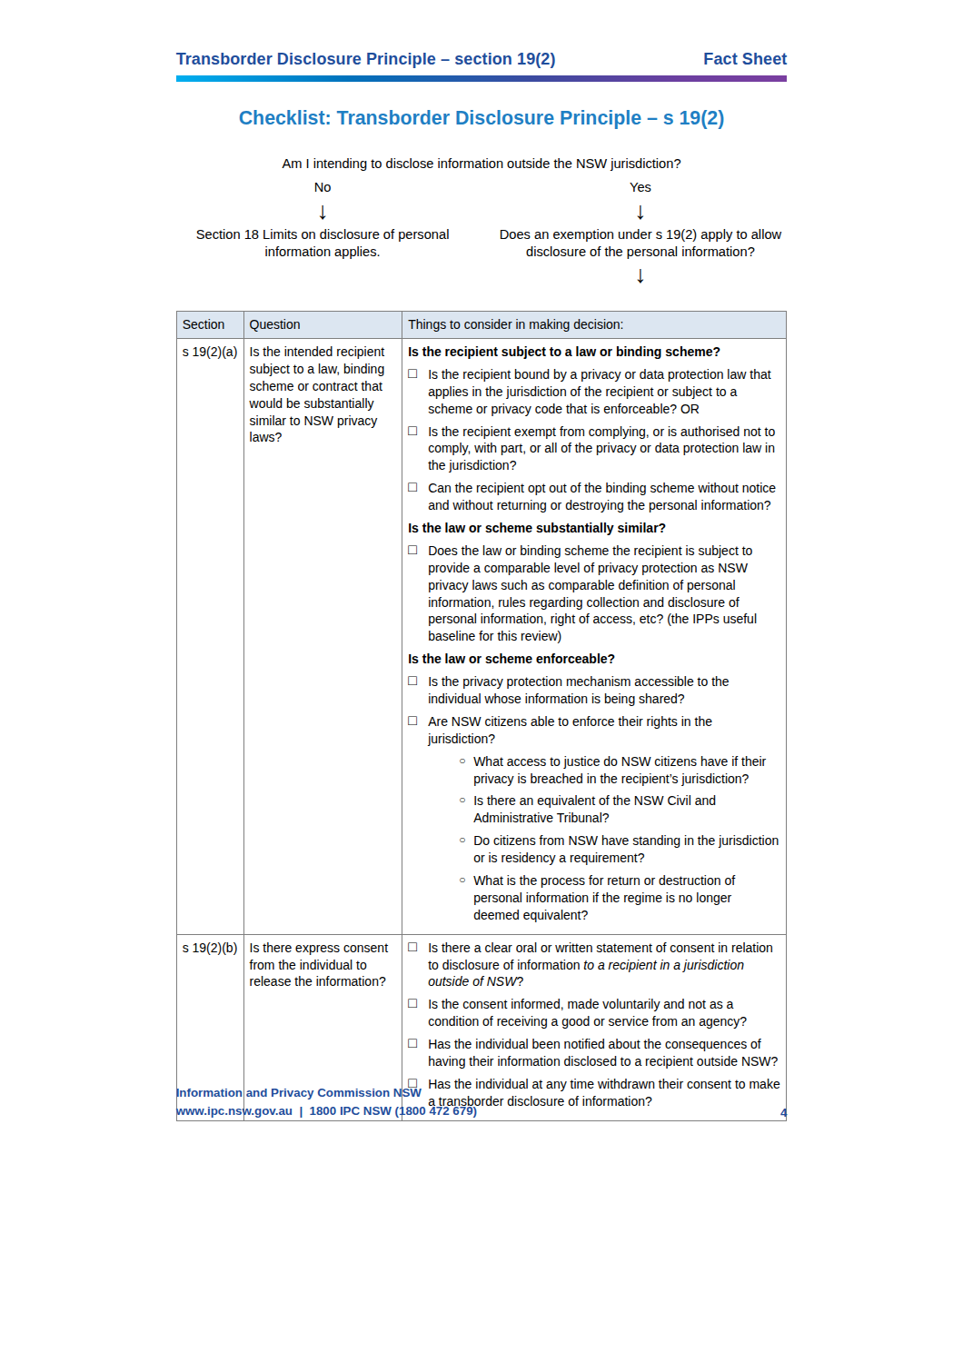Transborder Disclosure Principle – section 19(2)
Fact Sheet
Checklist: Transborder Disclosure Principle – s 19(2)
Am I intending to disclose information outside the NSW jurisdiction?
No
↓
Section 18 Limits on disclosure of personal information applies.
Yes
↓
Does an exemption under s 19(2) apply to allow disclosure of the personal information?
↓
| Section | Question | Things to consider in making decision: |
| --- | --- | --- |
| s 19(2)(a) | Is the intended recipient subject to a law, binding scheme or contract that would be substantially similar to NSW privacy laws? | Is the recipient subject to a law or binding scheme? Is the recipient bound by a privacy or data protection law that applies in the jurisdiction of the recipient or subject to a scheme or privacy code that is enforceable? OR Is the recipient exempt from complying, or is authorised not to comply, with part, or all of the privacy or data protection law in the jurisdiction? Can the recipient opt out of the binding scheme without notice and without returning or destroying the personal information? Is the law or scheme substantially similar? Does the law or binding scheme the recipient is subject to provide a comparable level of privacy protection as NSW privacy laws such as comparable definition of personal information, rules regarding collection and disclosure of personal information, right of access, etc? (the IPPs useful baseline for this review) Is the law or scheme enforceable? Is the privacy protection mechanism accessible to the individual whose information is being shared? Are NSW citizens able to enforce their rights in the jurisdiction? What access to justice do NSW citizens have if their privacy is breached in the recipient’s jurisdiction? Is there an equivalent of the NSW Civil and Administrative Tribunal? Do citizens from NSW have standing in the jurisdiction or is residency a requirement? What is the process for return or destruction of personal information if the regime is no longer deemed equivalent? |
| s 19(2)(b) | Is there express consent from the individual to release the information? | Is there a clear oral or written statement of consent in relation to disclosure of information to a recipient in a jurisdiction outside of NSW ? Is the consent informed, made voluntarily and not as a condition of receiving a good or service from an agency? Has the individual been notified about the consequences of having their information disclosed to a recipient outside NSW? Has the individual at any time withdrawn their consent to make a transborder disclosure of information? |
Information and Privacy Commission NSW
www.ipc.nsw.gov.au | 1800 IPC NSW (1800 472 679)
4